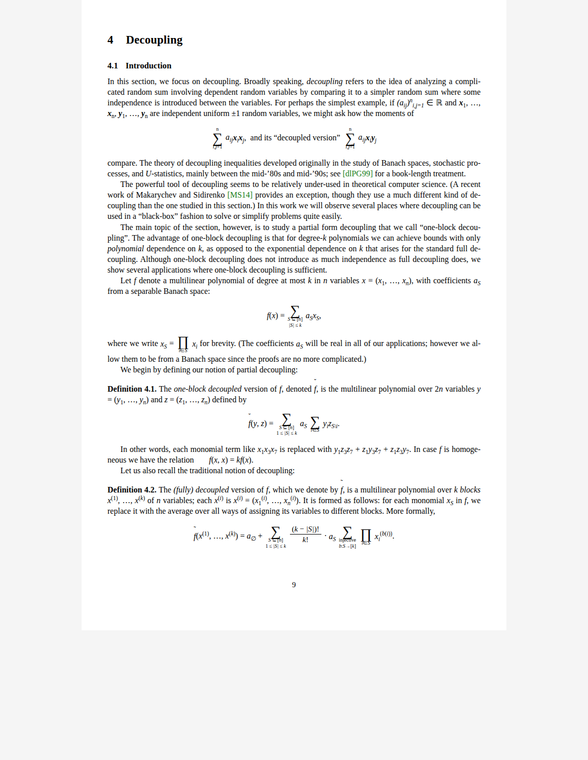4 Decoupling
4.1 Introduction
In this section, we focus on decoupling. Broadly speaking, decoupling refers to the idea of analyzing a complicated random sum involving dependent random variables by comparing it to a simpler random sum where some independence is introduced between the variables. For perhaps the simplest example, if (aij)ni,j=1 ∈ ℝ and x1, …, xn, y1, …, yn are independent uniform ±1 random variables, we might ask how the moments of
n∑i,j=1 aij xixj, and its “decoupled version” n∑i,j=1 aij xiyj
compare. The theory of decoupling inequalities developed originally in the study of Banach spaces, stochastic processes, and U-statistics, mainly between the mid-’80s and mid-’90s; see [dlPG99] for a book-length treatment.
The powerful tool of decoupling seems to be relatively under-used in theoretical computer science. (A recent work of Makarychev and Sidirenko [MS14] provides an exception, though they use a much different kind of decoupling than the one studied in this section.) In this work we will observe several places where decoupling can be used in a “black-box” fashion to solve or simplify problems quite easily.
The main topic of the section, however, is to study a partial form decoupling that we call “one-block decoupling”. The advantage of one-block decoupling is that for degree-k polynomials we can achieve bounds with only polynomial dependence on k, as opposed to the exponential dependence on k that arises for the standard full decoupling. Although one-block decoupling does not introduce as much independence as full decoupling does, we show several applications where one-block decoupling is sufficient.
Let f denote a multilinear polynomial of degree at most k in n variables x = (x1, …, xn), with coefficients aS from a separable Banach space:
f(x) = ∑S ⊆ [n]
|S| ≤ k aSxS,
where we write xS = ∏i∈S xi for brevity. (The coefficients aS will be real in all of our applications; however we allow them to be from a Banach space since the proofs are no more complicated.)
We begin by defining our notion of partial decoupling:
Definition 4.1. The one-block decoupled version of f, denoted ˘f, is the multilinear polynomial over 2n variables y = (y1, …, yn) and z = (z1, …, zn) defined by
˘f(y, z) = ∑S ⊆ [n]
1 ≤ |S| ≤ k aS ∑i∈S yizS\i.
In other words, each monomial term like x1x3x7 is replaced with y1z3z7 + z1y3z7 + z1z3y7. In case f is homogeneous we have the relation ˘f(x, x) = kf(x).
Let us also recall the traditional notion of decoupling:
Definition 4.2. The (fully) decoupled version of f, which we denote by ˜f, is a multilinear polynomial over k blocks x(1), …, x(k) of n variables; each x(i) is x(i) = (x1(i), …, xn(i)). It is formed as follows: for each monomial xS in f, we replace it with the average over all ways of assigning its variables to different blocks. More formally,
˜f(x(1), …, x(k)) = a∅ + ∑S ⊆ [n]
1 ≤ |S| ≤ k (k − |S|)!k! · aS ∑injective
b:S→[k] ∏i∈S xi(b(i)).
9